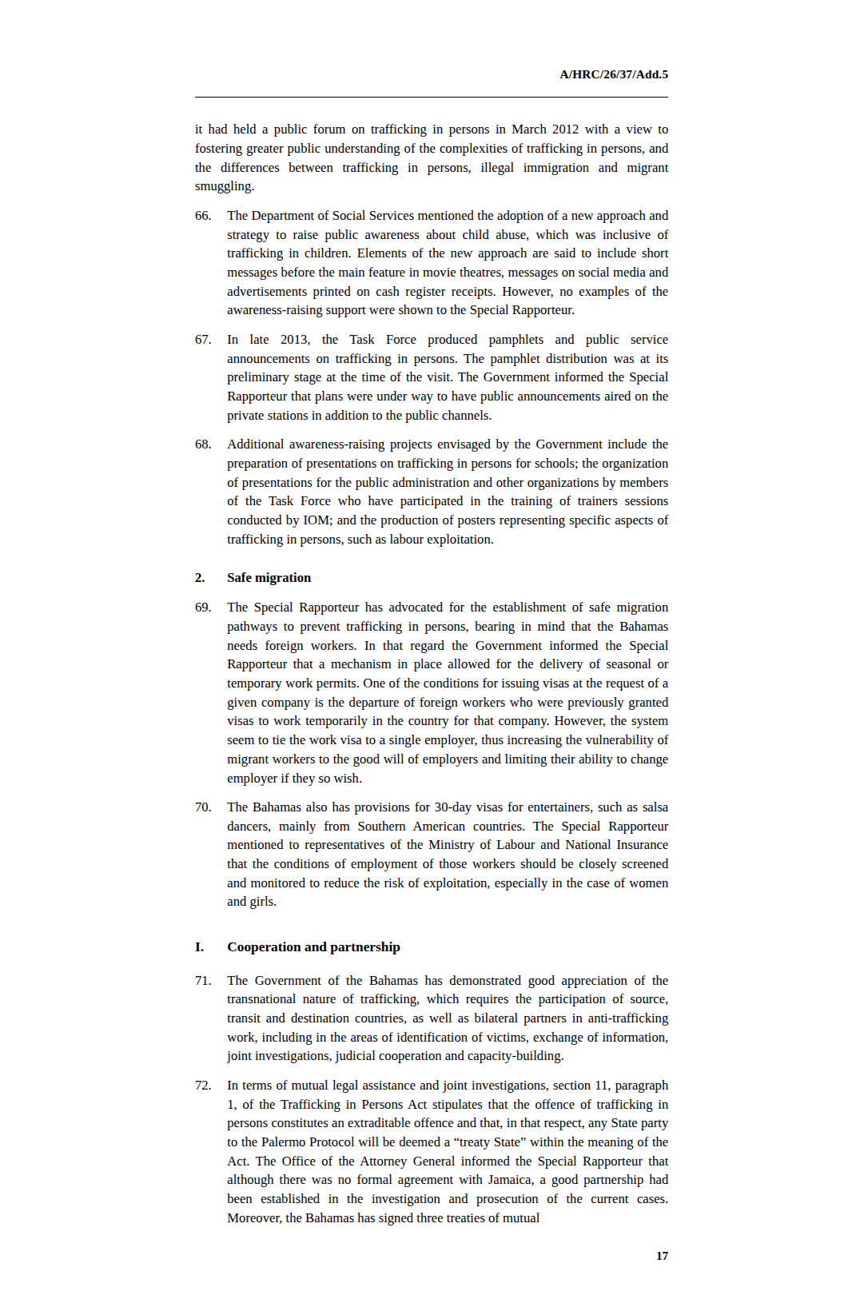A/HRC/26/37/Add.5
it had held a public forum on trafficking in persons in March 2012 with a view to fostering greater public understanding of the complexities of trafficking in persons, and the differences between trafficking in persons, illegal immigration and migrant smuggling.
66. The Department of Social Services mentioned the adoption of a new approach and strategy to raise public awareness about child abuse, which was inclusive of trafficking in children. Elements of the new approach are said to include short messages before the main feature in movie theatres, messages on social media and advertisements printed on cash register receipts. However, no examples of the awareness-raising support were shown to the Special Rapporteur.
67. In late 2013, the Task Force produced pamphlets and public service announcements on trafficking in persons. The pamphlet distribution was at its preliminary stage at the time of the visit. The Government informed the Special Rapporteur that plans were under way to have public announcements aired on the private stations in addition to the public channels.
68. Additional awareness-raising projects envisaged by the Government include the preparation of presentations on trafficking in persons for schools; the organization of presentations for the public administration and other organizations by members of the Task Force who have participated in the training of trainers sessions conducted by IOM; and the production of posters representing specific aspects of trafficking in persons, such as labour exploitation.
2. Safe migration
69. The Special Rapporteur has advocated for the establishment of safe migration pathways to prevent trafficking in persons, bearing in mind that the Bahamas needs foreign workers. In that regard the Government informed the Special Rapporteur that a mechanism in place allowed for the delivery of seasonal or temporary work permits. One of the conditions for issuing visas at the request of a given company is the departure of foreign workers who were previously granted visas to work temporarily in the country for that company. However, the system seem to tie the work visa to a single employer, thus increasing the vulnerability of migrant workers to the good will of employers and limiting their ability to change employer if they so wish.
70. The Bahamas also has provisions for 30-day visas for entertainers, such as salsa dancers, mainly from Southern American countries. The Special Rapporteur mentioned to representatives of the Ministry of Labour and National Insurance that the conditions of employment of those workers should be closely screened and monitored to reduce the risk of exploitation, especially in the case of women and girls.
I. Cooperation and partnership
71. The Government of the Bahamas has demonstrated good appreciation of the transnational nature of trafficking, which requires the participation of source, transit and destination countries, as well as bilateral partners in anti-trafficking work, including in the areas of identification of victims, exchange of information, joint investigations, judicial cooperation and capacity-building.
72. In terms of mutual legal assistance and joint investigations, section 11, paragraph 1, of the Trafficking in Persons Act stipulates that the offence of trafficking in persons constitutes an extraditable offence and that, in that respect, any State party to the Palermo Protocol will be deemed a “treaty State” within the meaning of the Act. The Office of the Attorney General informed the Special Rapporteur that although there was no formal agreement with Jamaica, a good partnership had been established in the investigation and prosecution of the current cases. Moreover, the Bahamas has signed three treaties of mutual
17